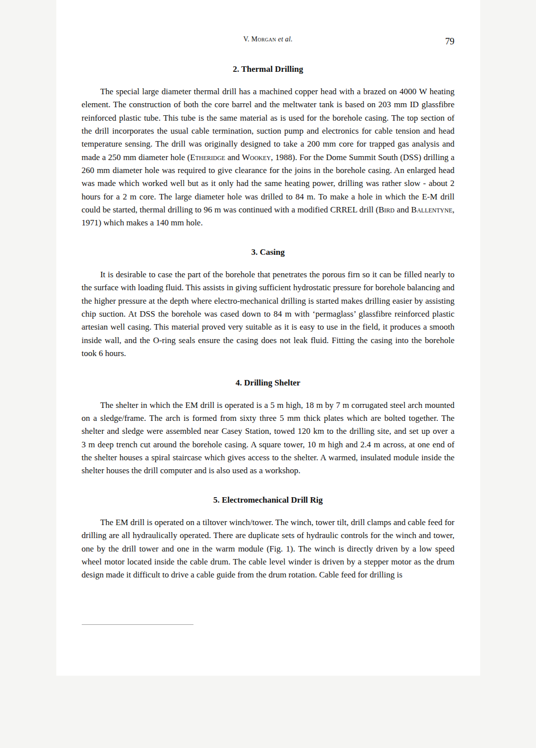V. Morgan et al. 79
2. Thermal Drilling
The special large diameter thermal drill has a machined copper head with a brazed on 4000 W heating element. The construction of both the core barrel and the meltwater tank is based on 203 mm ID glassfibre reinforced plastic tube. This tube is the same material as is used for the borehole casing. The top section of the drill incorporates the usual cable termination, suction pump and electronics for cable tension and head temperature sensing. The drill was originally designed to take a 200 mm core for trapped gas analysis and made a 250 mm diameter hole (Etheridge and Wookey, 1988). For the Dome Summit South (DSS) drilling a 260 mm diameter hole was required to give clearance for the joins in the borehole casing. An enlarged head was made which worked well but as it only had the same heating power, drilling was rather slow - about 2 hours for a 2 m core. The large diameter hole was drilled to 84 m. To make a hole in which the E-M drill could be started, thermal drilling to 96 m was continued with a modified CRREL drill (Bird and Ballentyne, 1971) which makes a 140 mm hole.
3. Casing
It is desirable to case the part of the borehole that penetrates the porous firn so it can be filled nearly to the surface with loading fluid. This assists in giving sufficient hydrostatic pressure for borehole balancing and the higher pressure at the depth where electro-mechanical drilling is started makes drilling easier by assisting chip suction. At DSS the borehole was cased down to 84 m with ‘permaglass’ glassfibre reinforced plastic artesian well casing. This material proved very suitable as it is easy to use in the field, it produces a smooth inside wall, and the O-ring seals ensure the casing does not leak fluid. Fitting the casing into the borehole took 6 hours.
4. Drilling Shelter
The shelter in which the EM drill is operated is a 5 m high, 18 m by 7 m corrugated steel arch mounted on a sledge/frame. The arch is formed from sixty three 5 mm thick plates which are bolted together. The shelter and sledge were assembled near Casey Station, towed 120 km to the drilling site, and set up over a 3 m deep trench cut around the borehole casing. A square tower, 10 m high and 2.4 m across, at one end of the shelter houses a spiral staircase which gives access to the shelter. A warmed, insulated module inside the shelter houses the drill computer and is also used as a workshop.
5. Electromechanical Drill Rig
The EM drill is operated on a tiltover winch/tower. The winch, tower tilt, drill clamps and cable feed for drilling are all hydraulically operated. There are duplicate sets of hydraulic controls for the winch and tower, one by the drill tower and one in the warm module (Fig. 1). The winch is directly driven by a low speed wheel motor located inside the cable drum. The cable level winder is driven by a stepper motor as the drum design made it difficult to drive a cable guide from the drum rotation. Cable feed for drilling is